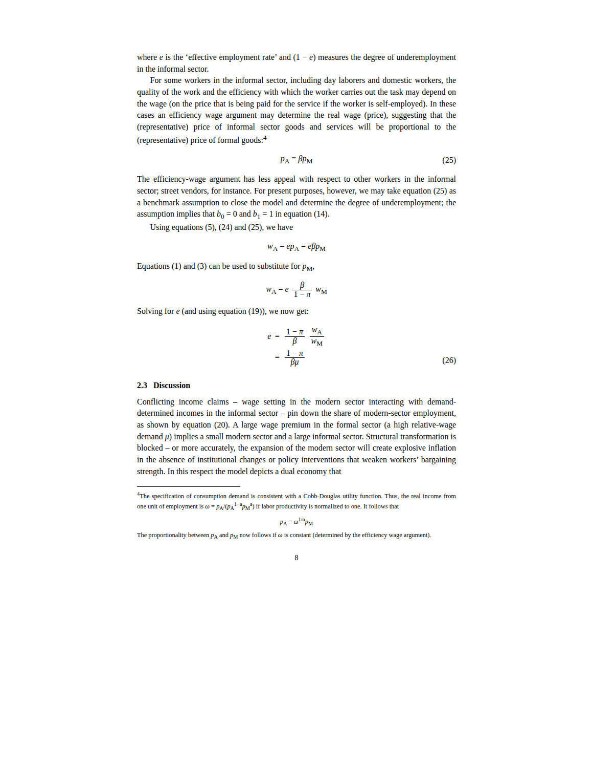where e is the ‘effective employment rate’ and (1 − e) measures the degree of underemployment in the informal sector.
For some workers in the informal sector, including day laborers and domestic workers, the quality of the work and the efficiency with which the worker carries out the task may depend on the wage (on the price that is being paid for the service if the worker is self-employed). In these cases an efficiency wage argument may determine the real wage (price), suggesting that the (representative) price of informal sector goods and services will be proportional to the (representative) price of formal goods:4
pA = βpM (25)
The efficiency-wage argument has less appeal with respect to other workers in the informal sector; street vendors, for instance. For present purposes, however, we may take equation (25) as a benchmark assumption to close the model and determine the degree of underemployment; the assumption implies that b0 = 0 and b1 = 1 in equation (14).
Using equations (5), (24) and (25), we have
wA = epA = eβpM
Equations (1) and (3) can be used to substitute for pM,
wA = e β 1 − π wM
Solving for e (and using equation (19)), we now get:
| e | = | 1 − π β w A w M |
| | = | 1 − π βμ |
(26)
2.3 Discussion
Conflicting income claims – wage setting in the modern sector interacting with demand-determined incomes in the informal sector – pin down the share of modern-sector employment, as shown by equation (20). A large wage premium in the formal sector (a high relative-wage demand μ) implies a small modern sector and a large informal sector. Structural transformation is blocked – or more accurately, the expansion of the modern sector will create explosive inflation in the absence of institutional changes or policy interventions that weaken workers’ bargaining strength. In this respect the model depicts a dual economy that
4The specification of consumption demand is consistent with a Cobb-Douglas utility function. Thus, the real income from one unit of employment is ω = pA/(pA1−apMa) if labor productivity is normalized to one. It follows that
pA = ω1/αpM
The proportionality between pA and pM now follows if ω is constant (determined by the efficiency wage argument).
8